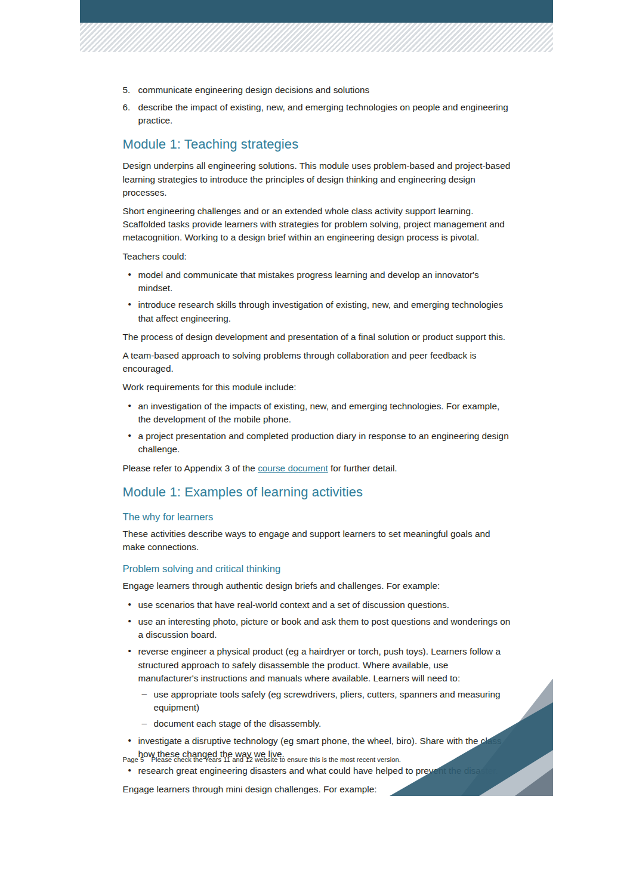5. communicate engineering design decisions and solutions
6. describe the impact of existing, new, and emerging technologies on people and engineering practice.
Module 1: Teaching strategies
Design underpins all engineering solutions. This module uses problem-based and project-based learning strategies to introduce the principles of design thinking and engineering design processes.
Short engineering challenges and or an extended whole class activity support learning. Scaffolded tasks provide learners with strategies for problem solving, project management and metacognition. Working to a design brief within an engineering design process is pivotal.
Teachers could:
model and communicate that mistakes progress learning and develop an innovator's mindset.
introduce research skills through investigation of existing, new, and emerging technologies that affect engineering.
The process of design development and presentation of a final solution or product support this.
A team-based approach to solving problems through collaboration and peer feedback is encouraged.
Work requirements for this module include:
an investigation of the impacts of existing, new, and emerging technologies. For example, the development of the mobile phone.
a project presentation and completed production diary in response to an engineering design challenge.
Please refer to Appendix 3 of the course document for further detail.
Module 1: Examples of learning activities
The why for learners
These activities describe ways to engage and support learners to set meaningful goals and make connections.
Problem solving and critical thinking
Engage learners through authentic design briefs and challenges. For example:
use scenarios that have real-world context and a set of discussion questions.
use an interesting photo, picture or book and ask them to post questions and wonderings on a discussion board.
reverse engineer a physical product (eg a hairdryer or torch, push toys). Learners follow a structured approach to safely disassemble the product. Where available, use manufacturer's instructions and manuals where available. Learners will need to:
use appropriate tools safely (eg screwdrivers, pliers, cutters, spanners and measuring equipment)
document each stage of the disassembly.
investigate a disruptive technology (eg smart phone, the wheel, biro). Share with the class how these changed the way we live.
research great engineering disasters and what could have helped to prevent the disaster.
Engage learners through mini design challenges. For example:
Page 5 Please check the Years 11 and 12 website to ensure this is the most recent version.